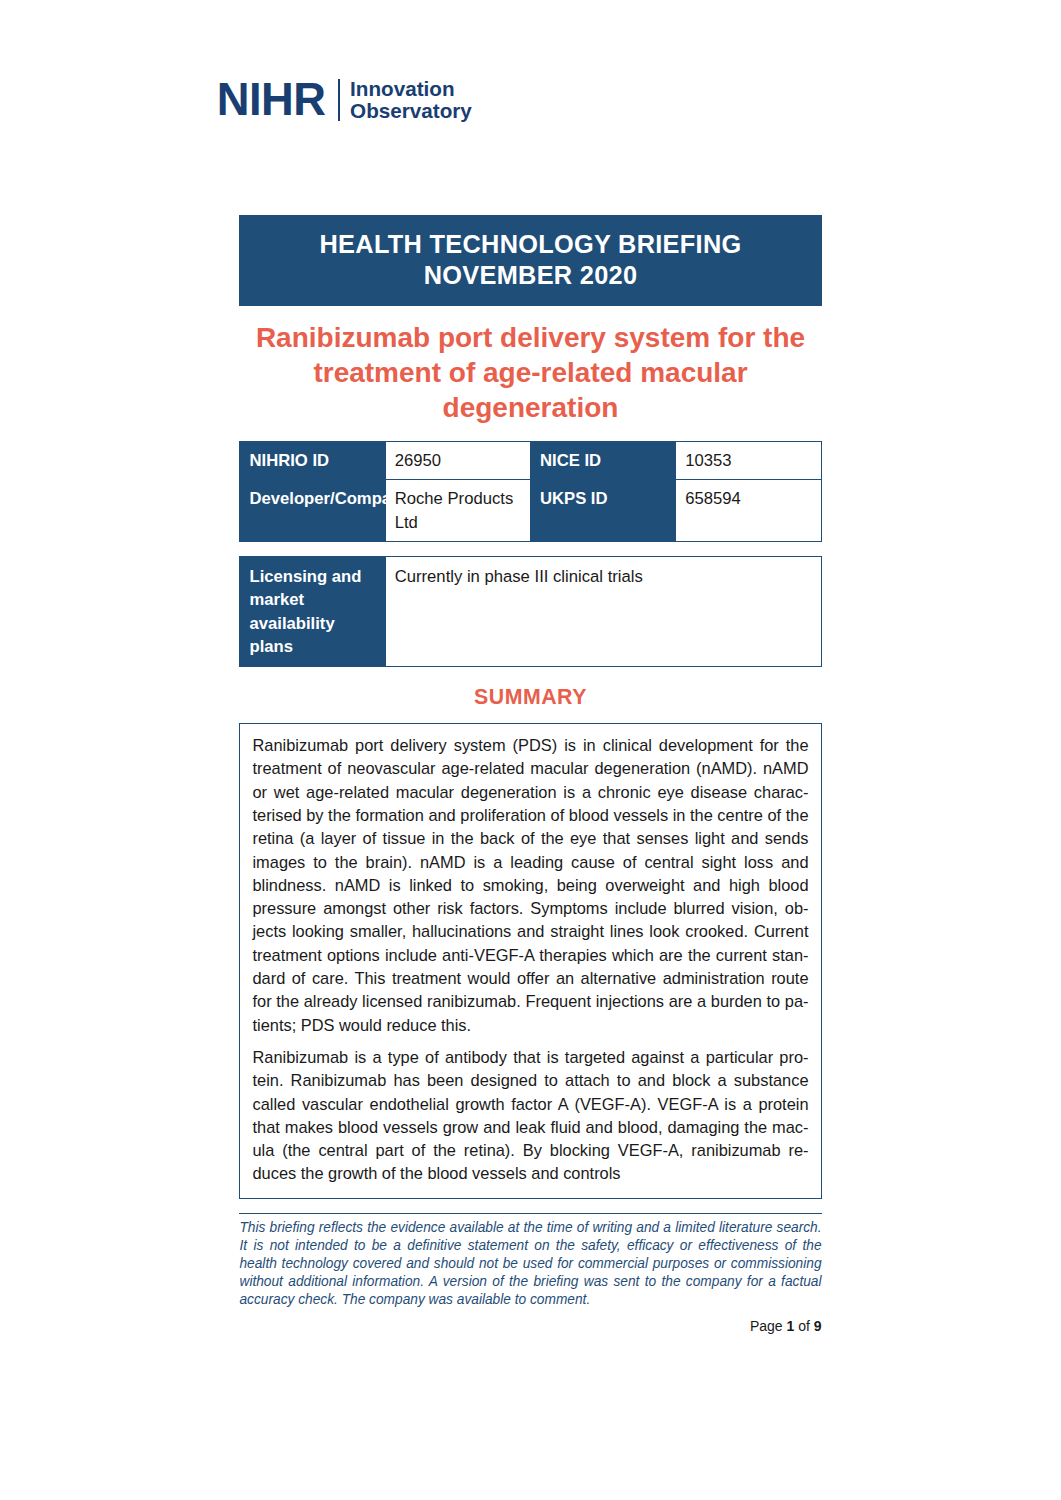NIHR
Innovation Observatory
HEALTH TECHNOLOGY BRIEFING
NOVEMBER 2020
Ranibizumab port delivery system for the treatment of age-related macular degeneration
| NIHRIO ID | 26950 | NICE ID | 10353 |
| Developer/Company | Roche Products Ltd | UKPS ID | 658594 |
| Licensing and market availability plans | Currently in phase III clinical trials |
SUMMARY
Ranibizumab port delivery system (PDS) is in clinical development for the treatment of neovascular age-related macular degeneration (nAMD). nAMD or wet age-related macular degeneration is a chronic eye disease characterised by the formation and proliferation of blood vessels in the centre of the retina (a layer of tissue in the back of the eye that senses light and sends images to the brain). nAMD is a leading cause of central sight loss and blindness. nAMD is linked to smoking, being overweight and high blood pressure amongst other risk factors. Symptoms include blurred vision, objects looking smaller, hallucinations and straight lines look crooked. Current treatment options include anti-VEGF-A therapies which are the current standard of care. This treatment would offer an alternative administration route for the already licensed ranibizumab. Frequent injections are a burden to patients; PDS would reduce this.
Ranibizumab is a type of antibody that is targeted against a particular protein. Ranibizumab has been designed to attach to and block a substance called vascular endothelial growth factor A (VEGF-A). VEGF-A is a protein that makes blood vessels grow and leak fluid and blood, damaging the macula (the central part of the retina). By blocking VEGF-A, ranibizumab reduces the growth of the blood vessels and controls
This briefing reflects the evidence available at the time of writing and a limited literature search. It is not intended to be a definitive statement on the safety, efficacy or effectiveness of the health technology covered and should not be used for commercial purposes or commissioning without additional information. A version of the briefing was sent to the company for a factual accuracy check. The company was available to comment.
Page 1 of 9